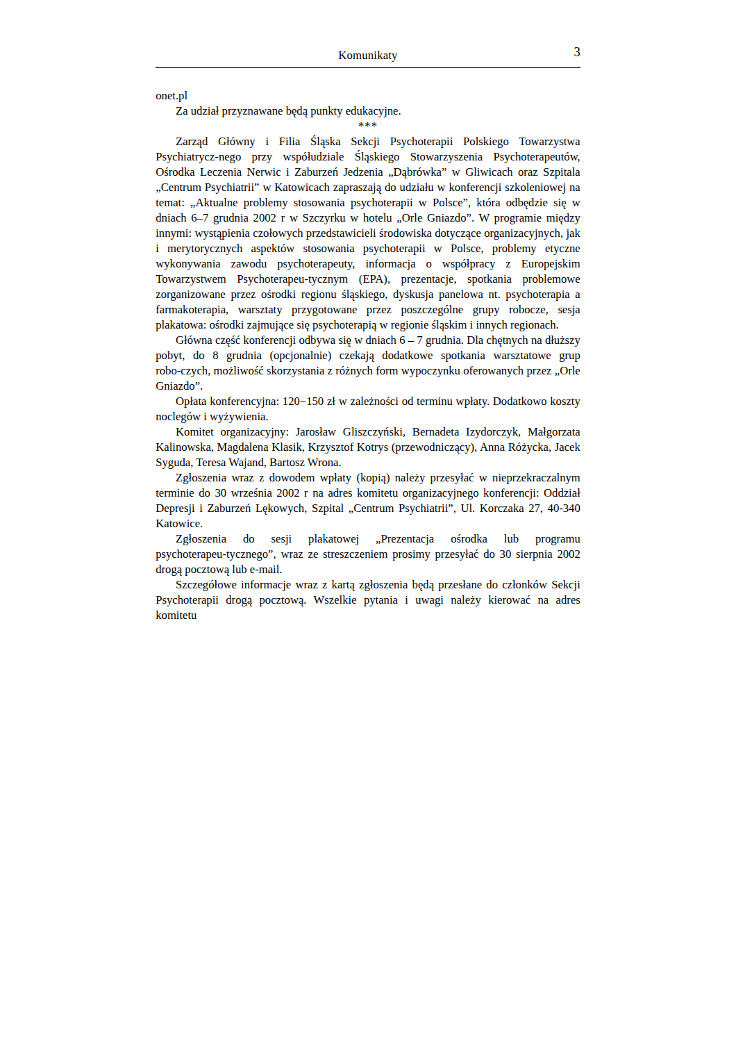Komunikaty 3
onet.pl
Za udział przyznawane będą punkty edukacyjne.
***
Zarząd Główny i Filia Śląska Sekcji Psychoterapii Polskiego Towarzystwa Psychiatrycz‑nego przy współudziale Śląskiego Stowarzyszenia Psychoterapeutów, Ośrodka Leczenia Nerwic i Zaburzeń Jedzenia „Dąbrówka” w Gliwicach oraz Szpitala „Centrum Psychiatrii” w Katowicach zapraszają do udziału w konferencji szkoleniowej na temat: „Aktualne problemy stosowania psychoterapii w Polsce”, która odbędzie się w dniach 6–7 grudnia 2002 r w Szczyrku w hotelu „Orle Gniazdo”. W programie między innymi: wystąpienia czołowych przedstawicieli środowiska dotyczące organizacyjnych, jak i merytorycznych aspektów stosowania psychoterapii w Polsce, problemy etyczne wykonywania zawodu psychoterapeuty, informacja o współpracy z Europejskim Towarzystwem Psychoterapeu‑tycznym (EPA), prezentacje, spotkania problemowe zorganizowane przez ośrodki regionu śląskiego, dyskusja panelowa nt. psychoterapia a farmakoterapia, warsztaty przygotowane przez poszczególne grupy robocze, sesja plakatowa: ośrodki zajmujące się psychoterapią w regionie śląskim i innych regionach.
Główna część konferencji odbywa się w dniach 6 – 7 grudnia. Dla chętnych na dłuższy pobyt, do 8 grudnia (opcjonalnie) czekają dodatkowe spotkania warsztatowe grup robo‑czych, możliwość skorzystania z różnych form wypoczynku oferowanych przez „Orle Gniazdo”.
Opłata konferencyjna: 120−150 zł w zależności od terminu wpłaty. Dodatkowo koszty noclegów i wyżywienia.
Komitet organizacyjny: Jarosław Gliszczyński, Bernadeta Izydorczyk, Małgorzata Kalinowska, Magdalena Klasik, Krzysztof Kotrys (przewodniczący), Anna Różycka, Jacek Syguda, Teresa Wajand, Bartosz Wrona.
Zgłoszenia wraz z dowodem wpłaty (kopią) należy przesyłać w nieprzekraczalnym terminie do 30 września 2002 r na adres komitetu organizacyjnego konferencji: Oddział Depresji i Zaburzeń Lękowych, Szpital „Centrum Psychiatrii”, Ul. Korczaka 27, 40-340 Katowice.
Zgłoszenia do sesji plakatowej „Prezentacja ośrodka lub programu psychoterapeu‑tycznego”, wraz ze streszczeniem prosimy przesyłać do 30 sierpnia 2002 drogą pocztową lub e-mail.
Szczegółowe informacje wraz z kartą zgłoszenia będą przesłane do członków Sekcji Psychoterapii drogą pocztową. Wszelkie pytania i uwagi należy kierować na adres komitetu